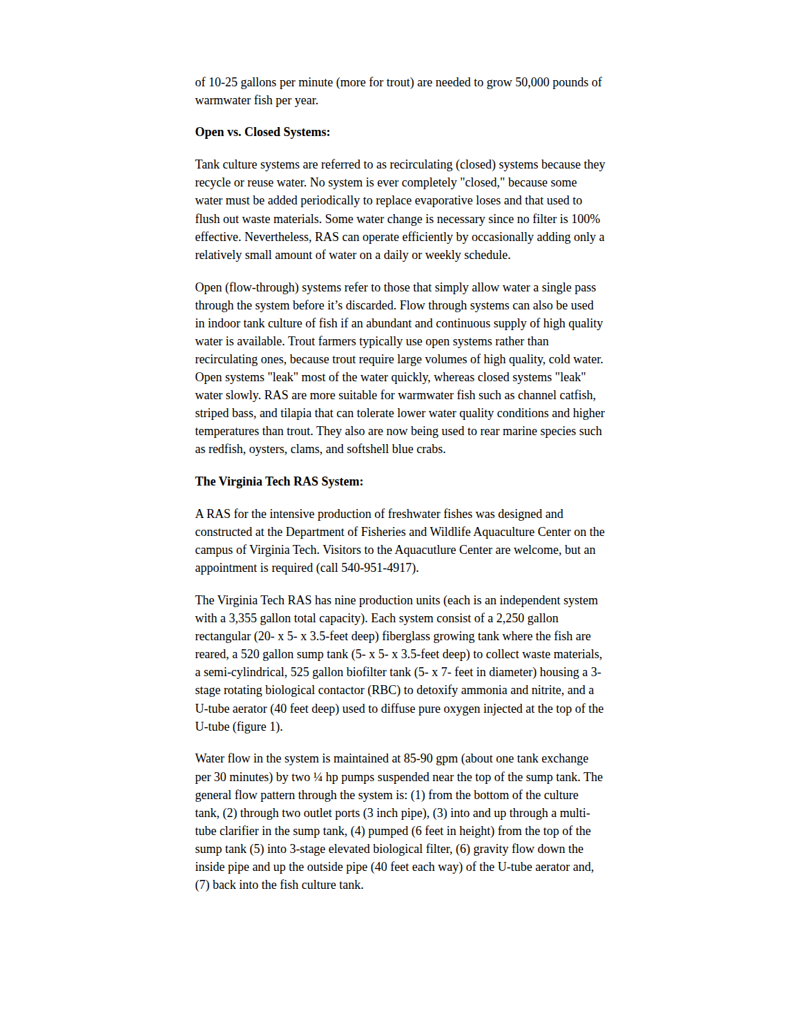of 10-25 gallons per minute (more for trout) are needed to grow 50,000 pounds of warmwater fish per year.
Open vs. Closed Systems:
Tank culture systems are referred to as recirculating (closed) systems because they recycle or reuse water. No system is ever completely "closed," because some water must be added periodically to replace evaporative loses and that used to flush out waste materials. Some water change is necessary since no filter is 100% effective. Nevertheless, RAS can operate efficiently by occasionally adding only a relatively small amount of water on a daily or weekly schedule.
Open (flow-through) systems refer to those that simply allow water a single pass through the system before it’s discarded. Flow through systems can also be used in indoor tank culture of fish if an abundant and continuous supply of high quality water is available. Trout farmers typically use open systems rather than recirculating ones, because trout require large volumes of high quality, cold water. Open systems "leak" most of the water quickly, whereas closed systems "leak" water slowly. RAS are more suitable for warmwater fish such as channel catfish, striped bass, and tilapia that can tolerate lower water quality conditions and higher temperatures than trout. They also are now being used to rear marine species such as redfish, oysters, clams, and softshell blue crabs.
The Virginia Tech RAS System:
A RAS for the intensive production of freshwater fishes was designed and constructed at the Department of Fisheries and Wildlife Aquaculture Center on the campus of Virginia Tech. Visitors to the Aquacutlure Center are welcome, but an appointment is required (call 540-951-4917).
The Virginia Tech RAS has nine production units (each is an independent system with a 3,355 gallon total capacity). Each system consist of a 2,250 gallon rectangular (20- x 5- x 3.5-feet deep) fiberglass growing tank where the fish are reared, a 520 gallon sump tank (5- x 5- x 3.5-feet deep) to collect waste materials, a semi-cylindrical, 525 gallon biofilter tank (5- x 7- feet in diameter) housing a 3-stage rotating biological contactor (RBC) to detoxify ammonia and nitrite, and a U-tube aerator (40 feet deep) used to diffuse pure oxygen injected at the top of the U-tube (figure 1).
Water flow in the system is maintained at 85-90 gpm (about one tank exchange per 30 minutes) by two ¼ hp pumps suspended near the top of the sump tank. The general flow pattern through the system is: (1) from the bottom of the culture tank, (2) through two outlet ports (3 inch pipe), (3) into and up through a multi-tube clarifier in the sump tank, (4) pumped (6 feet in height) from the top of the sump tank (5) into 3-stage elevated biological filter, (6) gravity flow down the inside pipe and up the outside pipe (40 feet each way) of the U-tube aerator and, (7) back into the fish culture tank.